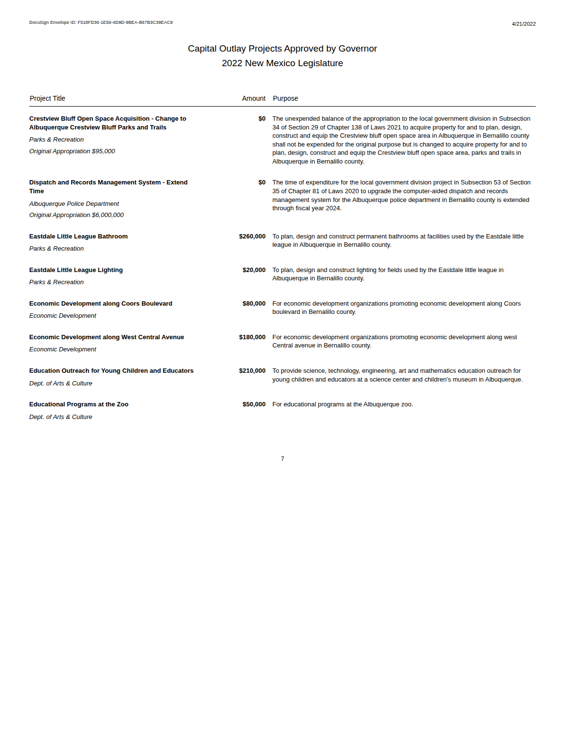DocuSign Envelope ID: F518FD36-1E56-4D9D-9BEA-B67B3C39EAC9
4/21/2022
Capital Outlay Projects Approved by Governor
2022 New Mexico Legislature
| Project Title | Amount | Purpose |
| --- | --- | --- |
| Crestview Bluff Open Space Acquisition - Change to Albuquerque Crestview Bluff Parks and Trails Parks & Recreation Original Appropriation $95,000 | $0 | The unexpended balance of the appropriation to the local government division in Subsection 34 of Section 29 of Chapter 138 of Laws 2021 to acquire property for and to plan, design, construct and equip the Crestview bluff open space area in Albuquerque in Bernalillo county shall not be expended for the original purpose but is changed to acquire property for and to plan, design, construct and equip the Crestview bluff open space area, parks and trails in Albuquerque in Bernalillo county. |
| Dispatch and Records Management System - Extend Time Albuquerque Police Department Original Appropriation $6,000,000 | $0 | The time of expenditure for the local government division project in Subsection 53 of Section 35 of Chapter 81 of Laws 2020 to upgrade the computer-aided dispatch and records management system for the Albuquerque police department in Bernalillo county is extended through fiscal year 2024. |
| Eastdale Little League Bathroom Parks & Recreation | $260,000 | To plan, design and construct permanent bathrooms at facilities used by the Eastdale little league in Albuquerque in Bernalillo county. |
| Eastdale Little League Lighting Parks & Recreation | $20,000 | To plan, design and construct lighting for fields used by the Eastdale little league in Albuquerque in Bernalillo county. |
| Economic Development along Coors Boulevard Economic Development | $80,000 | For economic development organizations promoting economic development along Coors boulevard in Bernalillo county. |
| Economic Development along West Central Avenue Economic Development | $180,000 | For economic development organizations promoting economic development along west Central avenue in Bernalillo county. |
| Education Outreach for Young Children and Educators Dept. of Arts & Culture | $210,000 | To provide science, technology, engineering, art and mathematics education outreach for young children and educators at a science center and children's museum in Albuquerque. |
| Educational Programs at the Zoo Dept. of Arts & Culture | $50,000 | For educational programs at the Albuquerque zoo. |
7